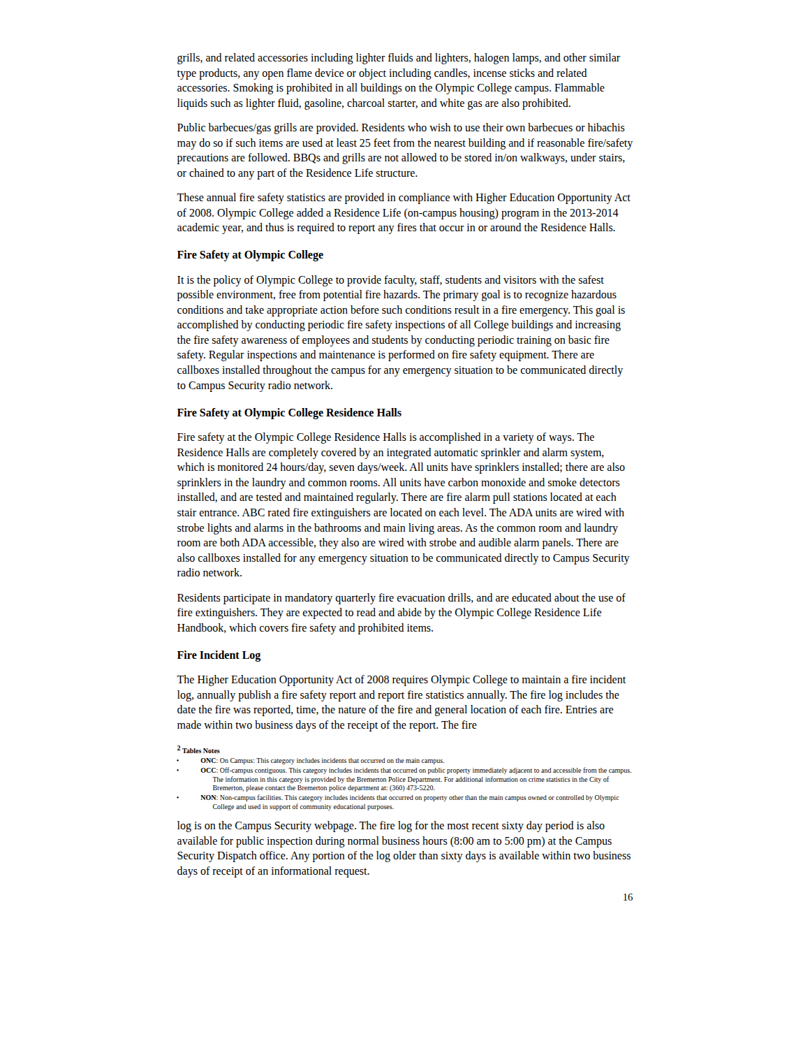grills, and related accessories including lighter fluids and lighters, halogen lamps, and other similar type products, any open flame device or object including candles, incense sticks and related accessories. Smoking is prohibited in all buildings on the Olympic College campus. Flammable liquids such as lighter fluid, gasoline, charcoal starter, and white gas are also prohibited.
Public barbecues/gas grills are provided. Residents who wish to use their own barbecues or hibachis may do so if such items are used at least 25 feet from the nearest building and if reasonable fire/safety precautions are followed. BBQs and grills are not allowed to be stored in/on walkways, under stairs, or chained to any part of the Residence Life structure.
These annual fire safety statistics are provided in compliance with Higher Education Opportunity Act of 2008. Olympic College added a Residence Life (on-campus housing) program in the 2013-2014 academic year, and thus is required to report any fires that occur in or around the Residence Halls.
Fire Safety at Olympic College
It is the policy of Olympic College to provide faculty, staff, students and visitors with the safest possible environment, free from potential fire hazards. The primary goal is to recognize hazardous conditions and take appropriate action before such conditions result in a fire emergency. This goal is accomplished by conducting periodic fire safety inspections of all College buildings and increasing the fire safety awareness of employees and students by conducting periodic training on basic fire safety. Regular inspections and maintenance is performed on fire safety equipment. There are callboxes installed throughout the campus for any emergency situation to be communicated directly to Campus Security radio network.
Fire Safety at Olympic College Residence Halls
Fire safety at the Olympic College Residence Halls is accomplished in a variety of ways. The Residence Halls are completely covered by an integrated automatic sprinkler and alarm system, which is monitored 24 hours/day, seven days/week. All units have sprinklers installed; there are also sprinklers in the laundry and common rooms. All units have carbon monoxide and smoke detectors installed, and are tested and maintained regularly. There are fire alarm pull stations located at each stair entrance. ABC rated fire extinguishers are located on each level. The ADA units are wired with strobe lights and alarms in the bathrooms and main living areas. As the common room and laundry room are both ADA accessible, they also are wired with strobe and audible alarm panels. There are also callboxes installed for any emergency situation to be communicated directly to Campus Security radio network.
Residents participate in mandatory quarterly fire evacuation drills, and are educated about the use of fire extinguishers. They are expected to read and abide by the Olympic College Residence Life Handbook, which covers fire safety and prohibited items.
Fire Incident Log
The Higher Education Opportunity Act of 2008 requires Olympic College to maintain a fire incident log, annually publish a fire safety report and report fire statistics annually. The fire log includes the date the fire was reported, time, the nature of the fire and general location of each fire. Entries are made within two business days of the receipt of the report. The fire
2 Tables Notes
ONC: On Campus: This category includes incidents that occurred on the main campus.
OCC: Off-campus contiguous. This category includes incidents that occurred on public property immediately adjacent to and accessible from the campus. The information in this category is provided by the Bremerton Police Department. For additional information on crime statistics in the City of Bremerton, please contact the Bremerton police department at: (360) 473-5220.
NON: Non-campus facilities. This category includes incidents that occurred on property other than the main campus owned or controlled by Olympic College and used in support of community educational purposes.
log is on the Campus Security webpage. The fire log for the most recent sixty day period is also available for public inspection during normal business hours (8:00 am to 5:00 pm) at the Campus Security Dispatch office. Any portion of the log older than sixty days is available within two business days of receipt of an informational request.
16